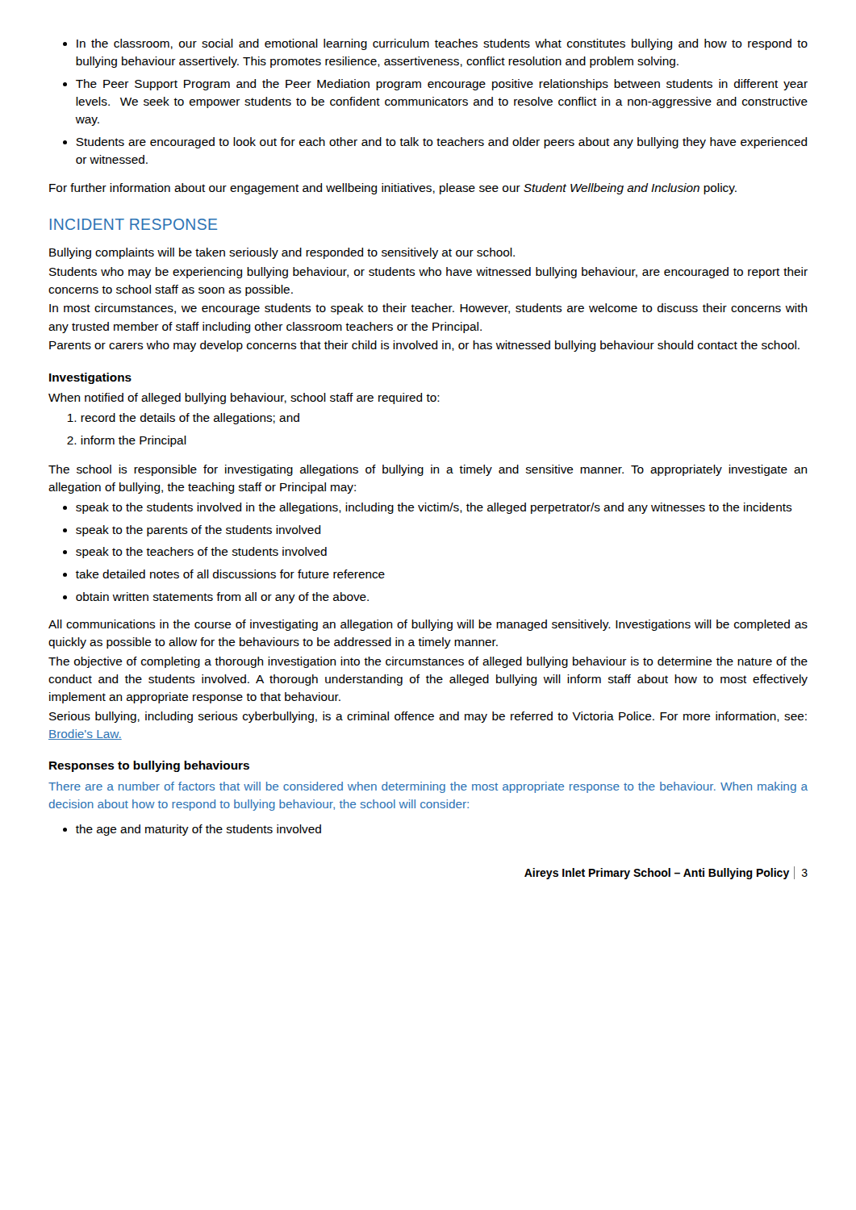In the classroom, our social and emotional learning curriculum teaches students what constitutes bullying and how to respond to bullying behaviour assertively. This promotes resilience, assertiveness, conflict resolution and problem solving.
The Peer Support Program and the Peer Mediation program encourage positive relationships between students in different year levels. We seek to empower students to be confident communicators and to resolve conflict in a non-aggressive and constructive way.
Students are encouraged to look out for each other and to talk to teachers and older peers about any bullying they have experienced or witnessed.
For further information about our engagement and wellbeing initiatives, please see our Student Wellbeing and Inclusion policy.
INCIDENT RESPONSE
Bullying complaints will be taken seriously and responded to sensitively at our school.
Students who may be experiencing bullying behaviour, or students who have witnessed bullying behaviour, are encouraged to report their concerns to school staff as soon as possible.
In most circumstances, we encourage students to speak to their teacher. However, students are welcome to discuss their concerns with any trusted member of staff including other classroom teachers or the Principal.
Parents or carers who may develop concerns that their child is involved in, or has witnessed bullying behaviour should contact the school.
Investigations
When notified of alleged bullying behaviour, school staff are required to:
record the details of the allegations; and
inform the Principal
The school is responsible for investigating allegations of bullying in a timely and sensitive manner. To appropriately investigate an allegation of bullying, the teaching staff or Principal may:
speak to the students involved in the allegations, including the victim/s, the alleged perpetrator/s and any witnesses to the incidents
speak to the parents of the students involved
speak to the teachers of the students involved
take detailed notes of all discussions for future reference
obtain written statements from all or any of the above.
All communications in the course of investigating an allegation of bullying will be managed sensitively. Investigations will be completed as quickly as possible to allow for the behaviours to be addressed in a timely manner.
The objective of completing a thorough investigation into the circumstances of alleged bullying behaviour is to determine the nature of the conduct and the students involved. A thorough understanding of the alleged bullying will inform staff about how to most effectively implement an appropriate response to that behaviour.
Serious bullying, including serious cyberbullying, is a criminal offence and may be referred to Victoria Police. For more information, see: Brodie's Law.
Responses to bullying behaviours
There are a number of factors that will be considered when determining the most appropriate response to the behaviour. When making a decision about how to respond to bullying behaviour, the school will consider:
the age and maturity of the students involved
Aireys Inlet Primary School – Anti Bullying Policy 3